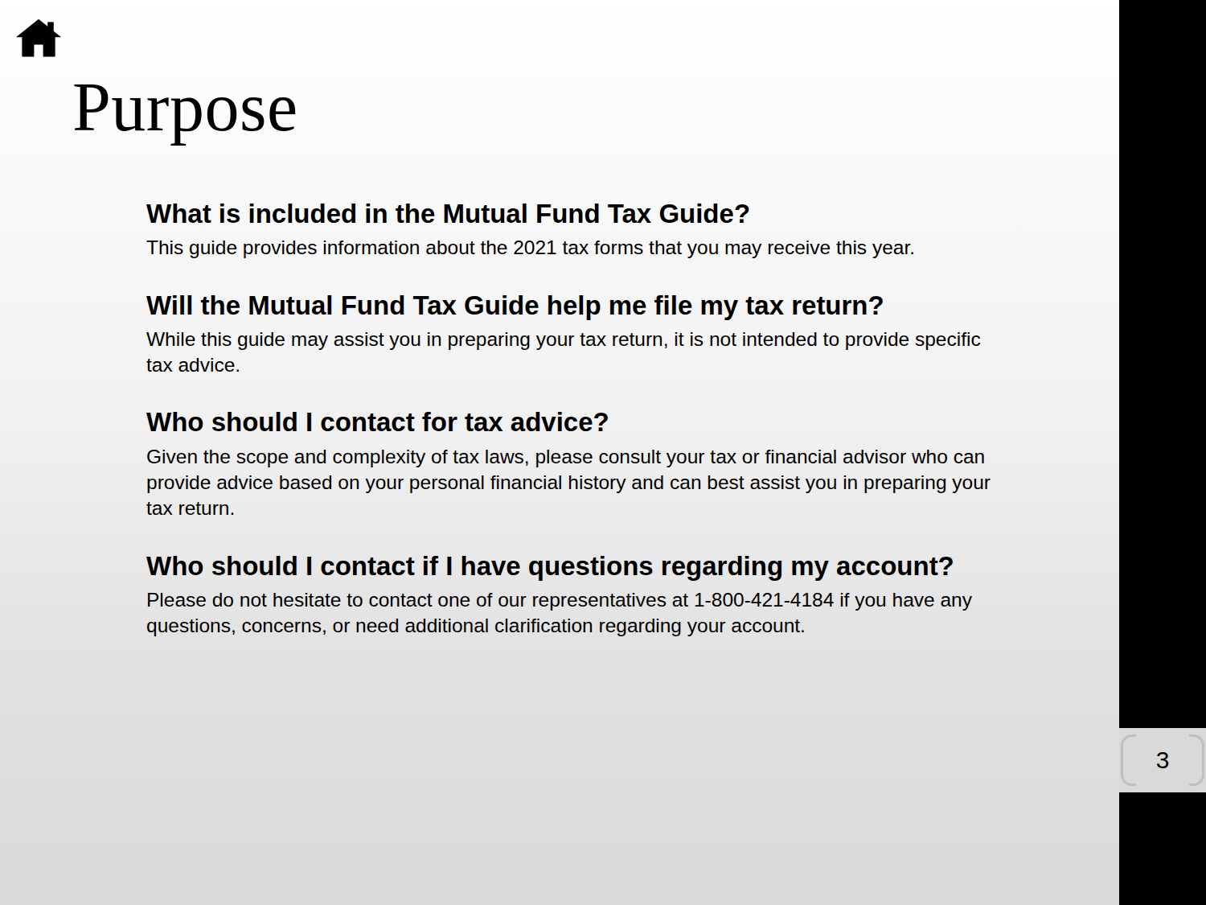Purpose
What is included in the Mutual Fund Tax Guide?
This guide provides information about the 2021 tax forms that you may receive this year.
Will the Mutual Fund Tax Guide help me file my tax return?
While this guide may assist you in preparing your tax return, it is not intended to provide specific tax advice.
Who should I contact for tax advice?
Given the scope and complexity of tax laws, please consult your tax or financial advisor who can provide advice based on your personal financial history and can best assist you in preparing your tax return.
Who should I contact if I have questions regarding my account?
Please do not hesitate to contact one of our representatives at 1-800-421-4184 if you have any questions, concerns, or need additional clarification regarding your account.
3